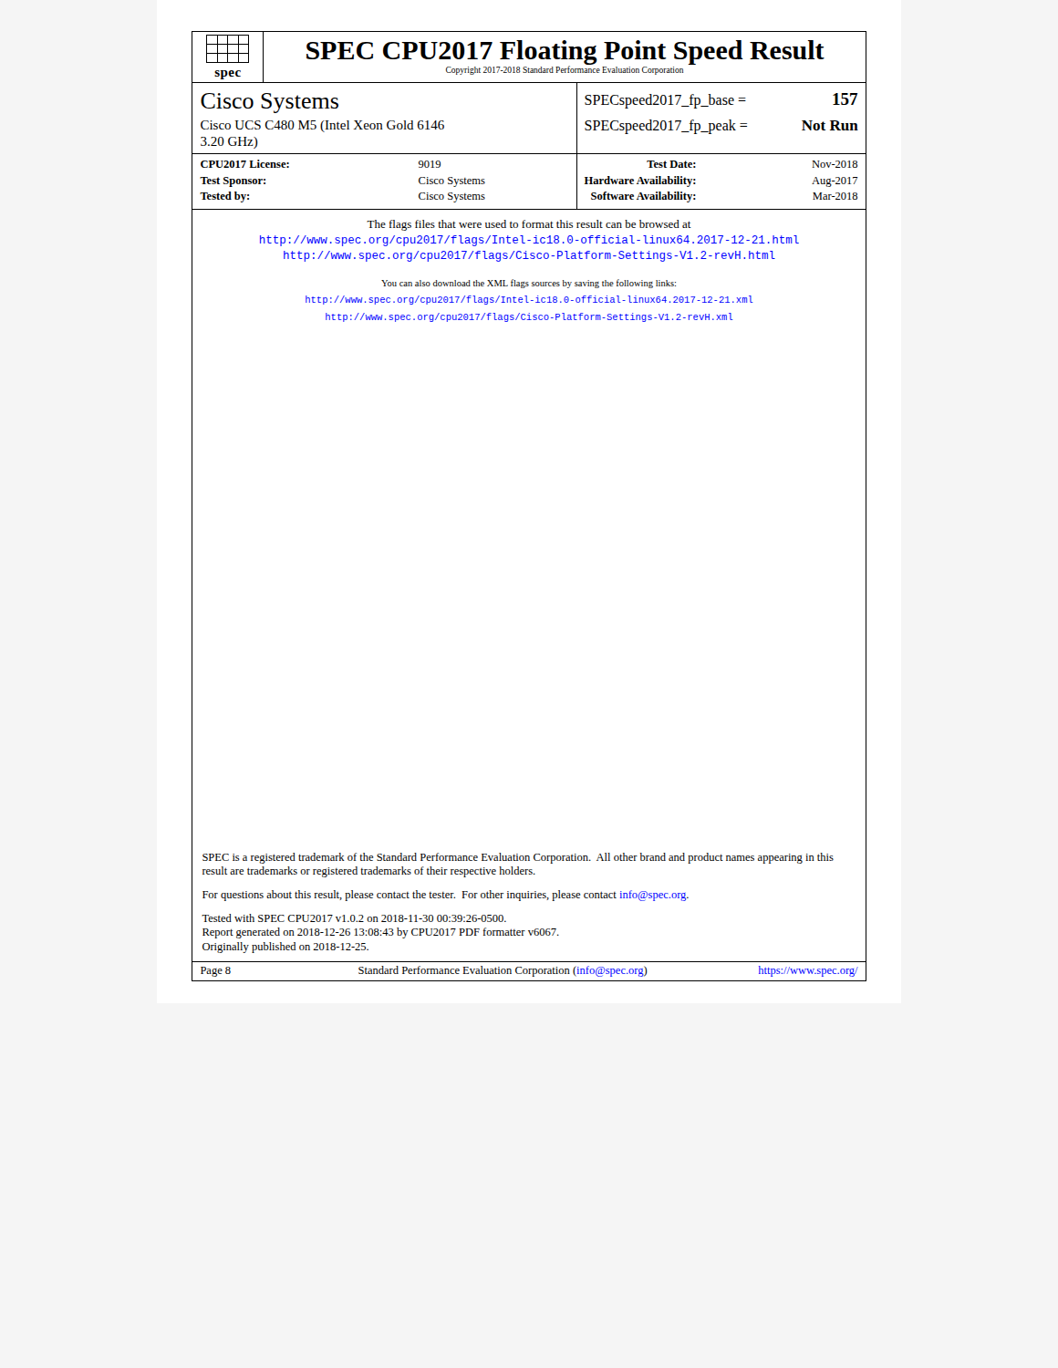spec
SPEC CPU2017 Floating Point Speed Result
Copyright 2017-2018 Standard Performance Evaluation Corporation
Cisco Systems
Cisco UCS C480 M5 (Intel Xeon Gold 6146
3.20 GHz)
SPECspeed2017_fp_base = 157
SPECspeed2017_fp_peak = Not Run
| CPU2017 License: | 9019 |
| Test Sponsor: | Cisco Systems |
| Tested by: | Cisco Systems |
| Test Date: | Nov-2018 |
| Hardware Availability: | Aug-2017 |
| Software Availability: | Mar-2018 |
The flags files that were used to format this result can be browsed at
http://www.spec.org/cpu2017/flags/Intel-ic18.0-official-linux64.2017-12-21.html
http://www.spec.org/cpu2017/flags/Cisco-Platform-Settings-V1.2-revH.html
You can also download the XML flags sources by saving the following links:
http://www.spec.org/cpu2017/flags/Intel-ic18.0-official-linux64.2017-12-21.xml
http://www.spec.org/cpu2017/flags/Cisco-Platform-Settings-V1.2-revH.xml
SPEC is a registered trademark of the Standard Performance Evaluation Corporation. All other brand and product names appearing in this result are trademarks or registered trademarks of their respective holders.
For questions about this result, please contact the tester. For other inquiries, please contact info@spec.org.
Tested with SPEC CPU2017 v1.0.2 on 2018-11-30 00:39:26-0500.
Report generated on 2018-12-26 13:08:43 by CPU2017 PDF formatter v6067.
Originally published on 2018-12-25.
Page 8
Standard Performance Evaluation Corporation (info@spec.org)
https://www.spec.org/